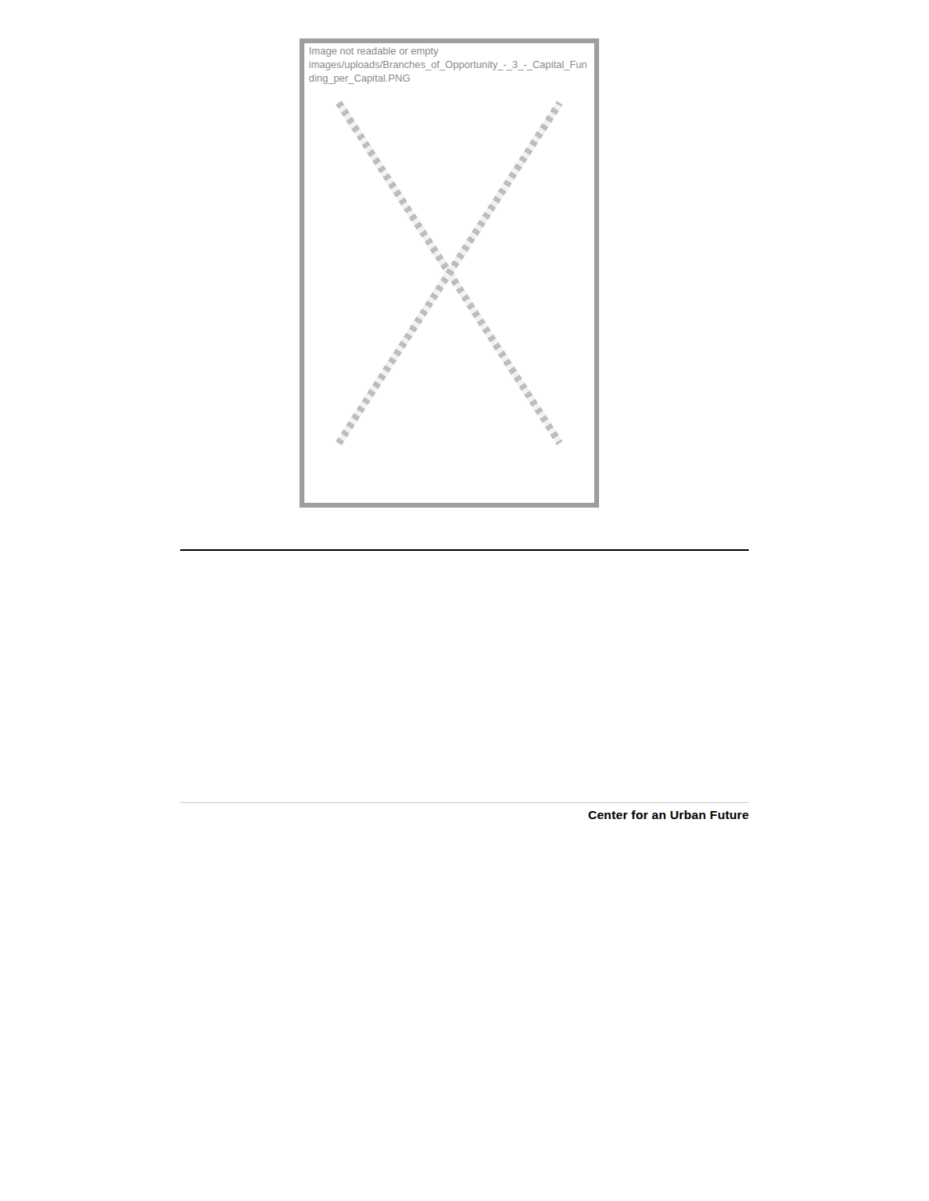Image not readable or empty
images/uploads/Branches_of_Opportunity_-_3_-_Capital_Funding_per_Capital.PNG
Center for an Urban Future